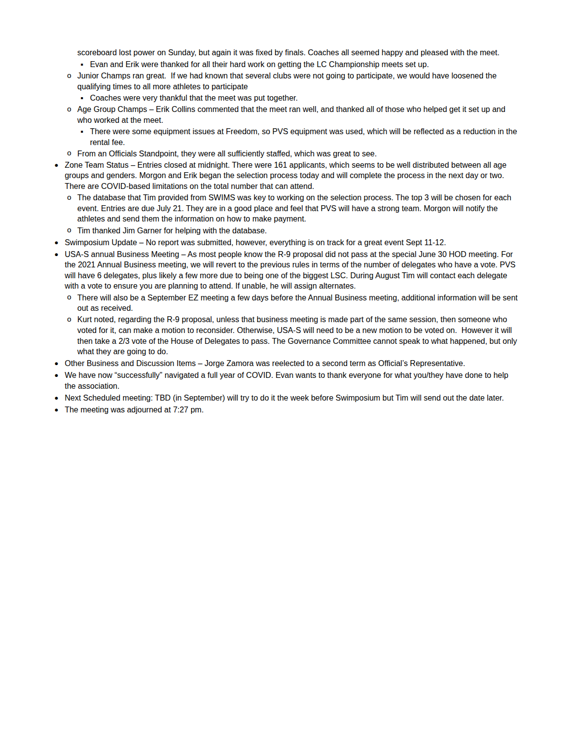scoreboard lost power on Sunday, but again it was fixed by finals. Coaches all seemed happy and pleased with the meet.
Evan and Erik were thanked for all their hard work on getting the LC Championship meets set up.
Junior Champs ran great. If we had known that several clubs were not going to participate, we would have loosened the qualifying times to all more athletes to participate
Coaches were very thankful that the meet was put together.
Age Group Champs – Erik Collins commented that the meet ran well, and thanked all of those who helped get it set up and who worked at the meet.
There were some equipment issues at Freedom, so PVS equipment was used, which will be reflected as a reduction in the rental fee.
From an Officials Standpoint, they were all sufficiently staffed, which was great to see.
Zone Team Status – Entries closed at midnight. There were 161 applicants, which seems to be well distributed between all age groups and genders. Morgon and Erik began the selection process today and will complete the process in the next day or two. There are COVID-based limitations on the total number that can attend.
The database that Tim provided from SWIMS was key to working on the selection process. The top 3 will be chosen for each event. Entries are due July 21. They are in a good place and feel that PVS will have a strong team. Morgon will notify the athletes and send them the information on how to make payment.
Tim thanked Jim Garner for helping with the database.
Swimposium Update – No report was submitted, however, everything is on track for a great event Sept 11-12.
USA-S annual Business Meeting – As most people know the R-9 proposal did not pass at the special June 30 HOD meeting. For the 2021 Annual Business meeting, we will revert to the previous rules in terms of the number of delegates who have a vote. PVS will have 6 delegates, plus likely a few more due to being one of the biggest LSC. During August Tim will contact each delegate with a vote to ensure you are planning to attend. If unable, he will assign alternates.
There will also be a September EZ meeting a few days before the Annual Business meeting, additional information will be sent out as received.
Kurt noted, regarding the R-9 proposal, unless that business meeting is made part of the same session, then someone who voted for it, can make a motion to reconsider. Otherwise, USA-S will need to be a new motion to be voted on. However it will then take a 2/3 vote of the House of Delegates to pass. The Governance Committee cannot speak to what happened, but only what they are going to do.
Other Business and Discussion Items – Jorge Zamora was reelected to a second term as Official’s Representative.
We have now “successfully” navigated a full year of COVID. Evan wants to thank everyone for what you/they have done to help the association.
Next Scheduled meeting: TBD (in September) will try to do it the week before Swimposium but Tim will send out the date later.
The meeting was adjourned at 7:27 pm.